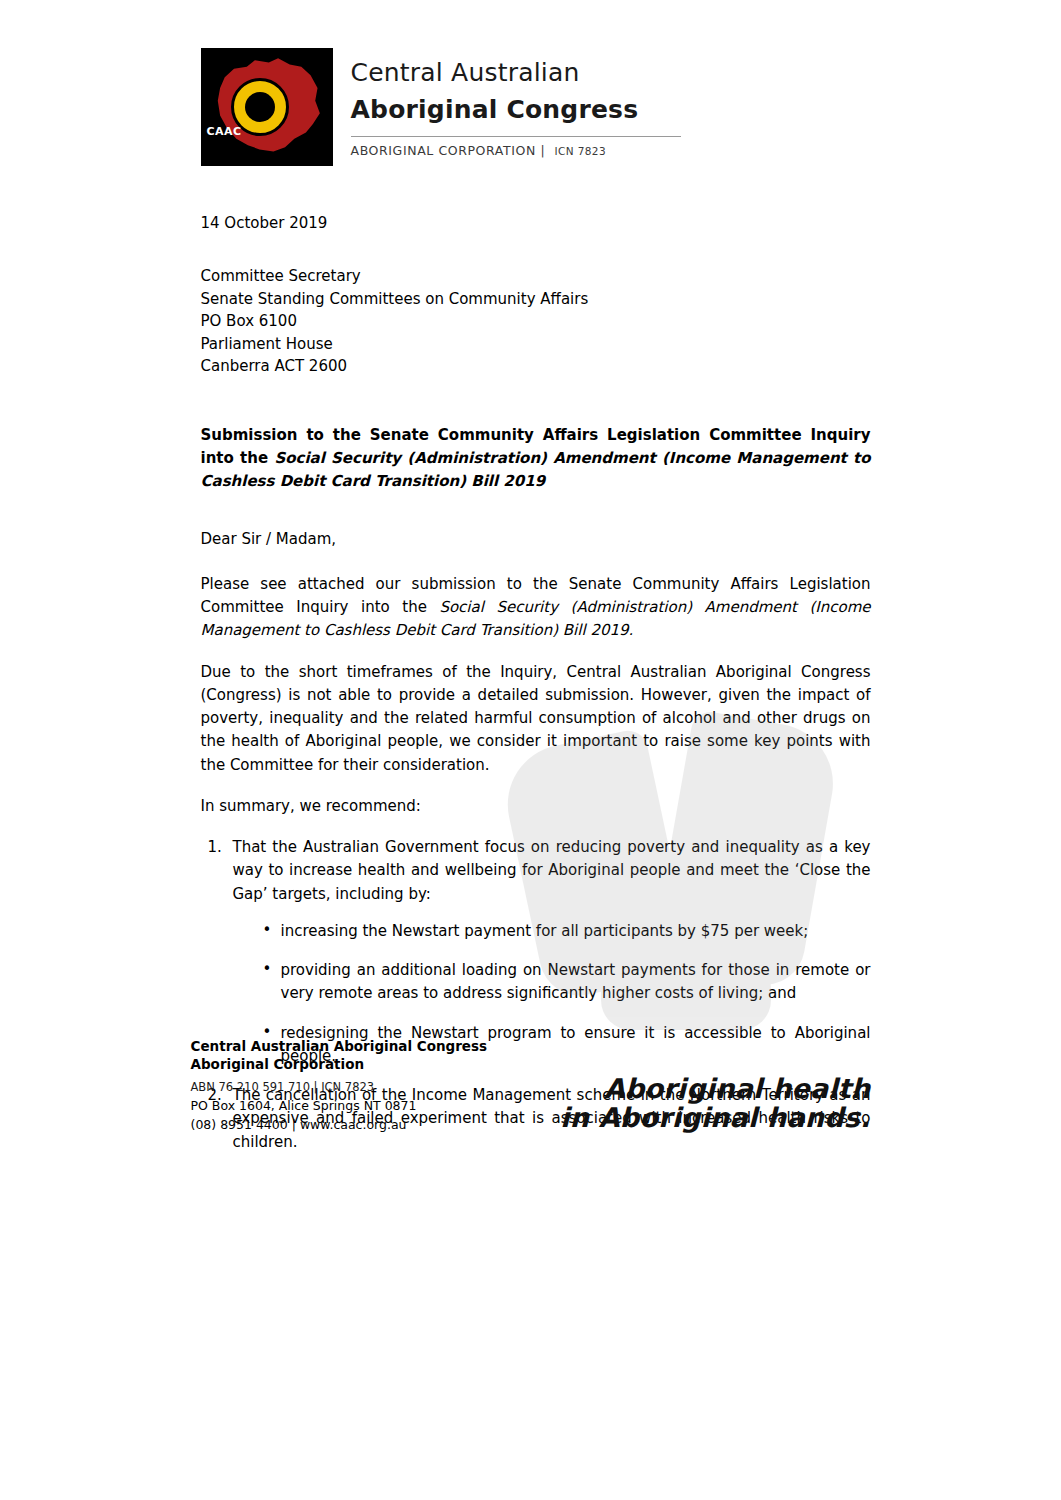CAAC
Central Australian
Aboriginal Congress
ABORIGINAL CORPORATION | ICN 7823
14 October 2019
Committee Secretary
Senate Standing Committees on Community Affairs
PO Box 6100
Parliament House
Canberra ACT 2600
Submission to the Senate Community Affairs Legislation Committee Inquiry into the Social Security (Administration) Amendment (Income Management to Cashless Debit Card Transition) Bill 2019
Dear Sir / Madam,
Please see attached our submission to the Senate Community Affairs Legislation Committee Inquiry into the Social Security (Administration) Amendment (Income Management to Cashless Debit Card Transition) Bill 2019.
Due to the short timeframes of the Inquiry, Central Australian Aboriginal Congress (Congress) is not able to provide a detailed submission. However, given the impact of poverty, inequality and the related harmful consumption of alcohol and other drugs on the health of Aboriginal people, we consider it important to raise some key points with the Committee for their consideration.
In summary, we recommend:
That the Australian Government focus on reducing poverty and inequality as a key way to increase health and wellbeing for Aboriginal people and meet the ‘Close the Gap’ targets, including by:
increasing the Newstart payment for all participants by $75 per week;
providing an additional loading on Newstart payments for those in remote or very remote areas to address significantly higher costs of living; and
redesigning the Newstart program to ensure it is accessible to Aboriginal people.
The cancellation of the Income Management scheme in the Northern Territory as an expensive and failed experiment that is associated with increased health risks to children.
Central Australian Aboriginal Congress
Aboriginal Corporation
ABN 76 210 591 710 | ICN 7823
PO Box 1604, Alice Springs NT 0871
(08) 8951 4400 | www.caac.org.au
Aboriginal health
in Aboriginal hands.